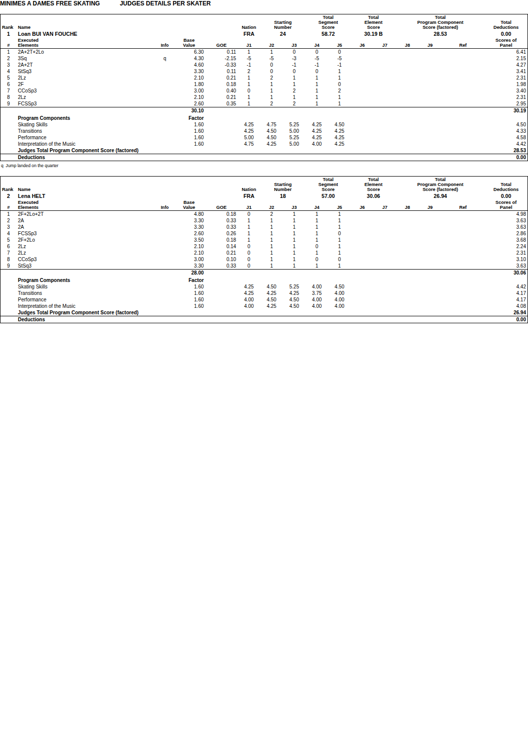MINIMES A DAMES FREE SKATING JUDGES DETAILS PER SKATER
| Rank | Name | | | | Nation | Starting Number | Total Segment Score | Total Element Score | Total Program Component Score (factored) | Total Deductions |
| 1 | Loan BUI VAN FOUCHE | | | | FRA | 24 | 58.72 | 30.19 B | 28.53 | 0.00 |
| # | Executed Elements | Info | Base Value | GOE | J1 | J2 | J3 | J4 | J5 | J6 | J7 | J8 | J9 | Ref | Scores of Panel |
| 1 | 2A+2T+2Lo | | 6.30 | 0.11 | 1 | 1 | 0 | 0 | 0 | | | | | | 6.41 |
| 2 | 3Sq | q | 4.30 | -2.15 | -5 | -5 | -3 | -5 | -5 | | | | | | 2.15 |
| 3 | 2A+2T | | 4.60 | -0.33 | -1 | 0 | -1 | -1 | -1 | | | | | | 4.27 |
| 4 | StSq3 | | 3.30 | 0.11 | 2 | 0 | 0 | 0 | 1 | | | | | | 3.41 |
| 5 | 2Lz | | 2.10 | 0.21 | 1 | 2 | 1 | 1 | 1 | | | | | | 2.31 |
| 6 | 2F | | 1.80 | 0.18 | 1 | 1 | 1 | 1 | 0 | | | | | | 1.98 |
| 7 | CCoSp3 | | 3.00 | 0.40 | 0 | 1 | 2 | 1 | 2 | | | | | | 3.40 |
| 8 | 2Lz | | 2.10 | 0.21 | 1 | 1 | 1 | 1 | 1 | | | | | | 2.31 |
| 9 | FCSSp3 | | 2.60 | 0.35 | 1 | 2 | 2 | 1 | 1 | | | | | | 2.95 |
| | | | 30.10 | | | | | | | | | | | | 30.19 |
| | Program Components | | Factor | | | | | | | | | | | | |
| | Skating Skills | | 1.60 | | 4.25 | 4.75 | 5.25 | 4.25 | 4.50 | | | | | | 4.50 |
| | Transitions | | 1.60 | | 4.25 | 4.50 | 5.00 | 4.25 | 4.25 | | | | | | 4.33 |
| | Performance | | 1.60 | | 5.00 | 4.50 | 5.25 | 4.25 | 4.25 | | | | | | 4.58 |
| | Interpretation of the Music | | 1.60 | | 4.75 | 4.25 | 5.00 | 4.00 | 4.25 | | | | | | 4.42 |
| | Judges Total Program Component Score (factored) | | | | | | | | | | | 28.53 |
| | Deductions | | | | | | | | | | | | | | 0.00 |
q Jump landed on the quarter
| Rank | Name | | | | Nation | Starting Number | Total Segment Score | Total Element Score | Total Program Component Score (factored) | Total Deductions |
| 2 | Lena HELT | | | | FRA | 18 | 57.00 | 30.06 | 26.94 | 0.00 |
| # | Executed Elements | Info | Base Value | GOE | J1 | J2 | J3 | J4 | J5 | J6 | J7 | J8 | J9 | Ref | Scores of Panel |
| 1 | 2F+2Lo+2T | | 4.80 | 0.18 | 0 | 2 | 1 | 1 | 1 | | | | | | 4.98 |
| 2 | 2A | | 3.30 | 0.33 | 1 | 1 | 1 | 1 | 1 | | | | | | 3.63 |
| 3 | 2A | | 3.30 | 0.33 | 1 | 1 | 1 | 1 | 1 | | | | | | 3.63 |
| 4 | FCSSp3 | | 2.60 | 0.26 | 1 | 1 | 1 | 1 | 0 | | | | | | 2.86 |
| 5 | 2F+2Lo | | 3.50 | 0.18 | 1 | 1 | 1 | 1 | 1 | | | | | | 3.68 |
| 6 | 2Lz | | 2.10 | 0.14 | 0 | 1 | 1 | 0 | 1 | | | | | | 2.24 |
| 7 | 2Lz | | 2.10 | 0.21 | 0 | 1 | 1 | 1 | 1 | | | | | | 2.31 |
| 8 | CCoSp3 | | 3.00 | 0.10 | 0 | 1 | 1 | 0 | 0 | | | | | | 3.10 |
| 9 | StSq3 | | 3.30 | 0.33 | 0 | 1 | 1 | 1 | 1 | | | | | | 3.63 |
| | | | 28.00 | | | | | | | | | | | | 30.06 |
| | Program Components | | Factor | | | | | | | | | | | | |
| | Skating Skills | | 1.60 | | 4.25 | 4.50 | 5.25 | 4.00 | 4.50 | | | | | | 4.42 |
| | Transitions | | 1.60 | | 4.25 | 4.25 | 4.25 | 3.75 | 4.00 | | | | | | 4.17 |
| | Performance | | 1.60 | | 4.00 | 4.50 | 4.50 | 4.00 | 4.00 | | | | | | 4.17 |
| | Interpretation of the Music | | 1.60 | | 4.00 | 4.25 | 4.50 | 4.00 | 4.00 | | | | | | 4.08 |
| | Judges Total Program Component Score (factored) | | | | | | | | | | | 26.94 |
| | Deductions | | | | | | | | | | | | | | 0.00 |